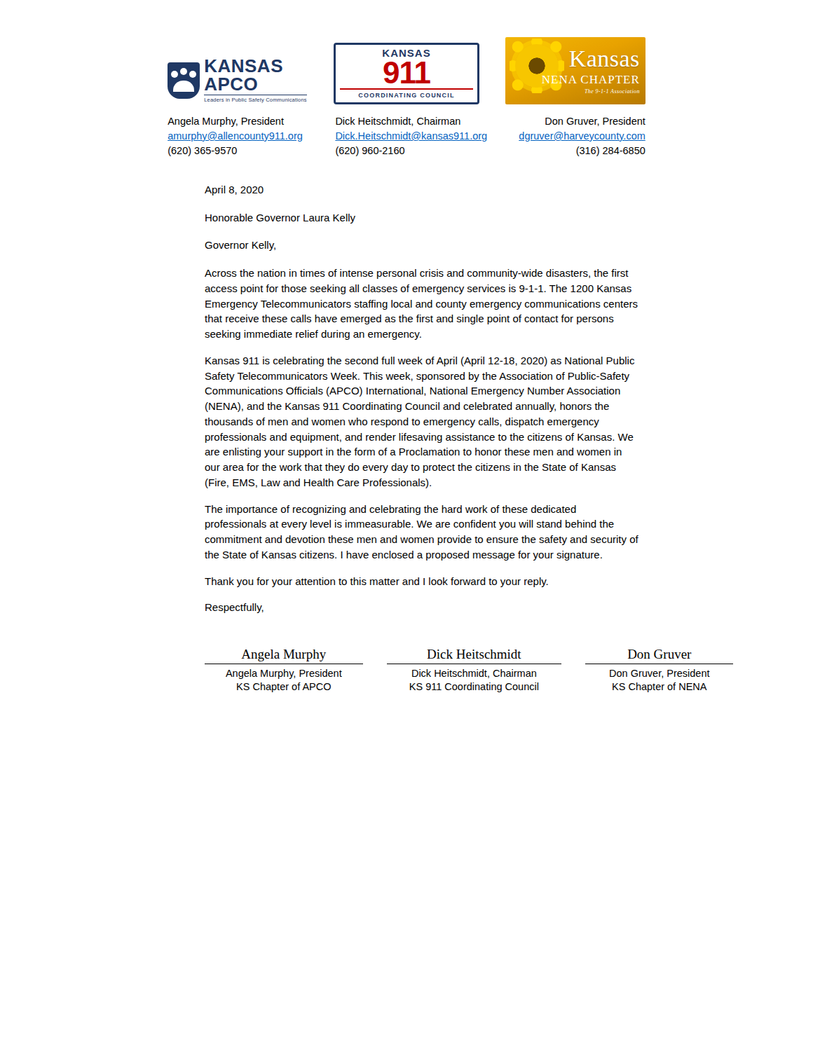KANSAS
APCO
Leaders in Public Safety Communications
KANSAS
911
COORDINATING COUNCIL
Kansas
NENA CHAPTER
The 9-1-1 Association
Angela Murphy, President
amurphy@allencounty911.org
(620) 365-9570
Dick Heitschmidt, Chairman
Dick.Heitschmidt@kansas911.org
(620) 960-2160
Don Gruver, President
dgruver@harveycounty.com
(316) 284-6850
April 8, 2020
Honorable Governor Laura Kelly
Governor Kelly,
Across the nation in times of intense personal crisis and community-wide disasters, the first access point for those seeking all classes of emergency services is 9-1-1. The 1200 Kansas Emergency Telecommunicators staffing local and county emergency communications centers that receive these calls have emerged as the first and single point of contact for persons seeking immediate relief during an emergency.
Kansas 911 is celebrating the second full week of April (April 12-18, 2020) as National Public Safety Telecommunicators Week. This week, sponsored by the Association of Public-Safety Communications Officials (APCO) International, National Emergency Number Association (NENA), and the Kansas 911 Coordinating Council and celebrated annually, honors the thousands of men and women who respond to emergency calls, dispatch emergency professionals and equipment, and render lifesaving assistance to the citizens of Kansas. We are enlisting your support in the form of a Proclamation to honor these men and women in our area for the work that they do every day to protect the citizens in the State of Kansas (Fire, EMS, Law and Health Care Professionals).
The importance of recognizing and celebrating the hard work of these dedicated professionals at every level is immeasurable. We are confident you will stand behind the commitment and devotion these men and women provide to ensure the safety and security of the State of Kansas citizens. I have enclosed a proposed message for your signature.
Thank you for your attention to this matter and I look forward to your reply.
Respectfully,
Angela Murphy
Angela Murphy, President
KS Chapter of APCO
Dick Heitschmidt
Dick Heitschmidt, Chairman
KS 911 Coordinating Council
Don Gruver
Don Gruver, President
KS Chapter of NENA